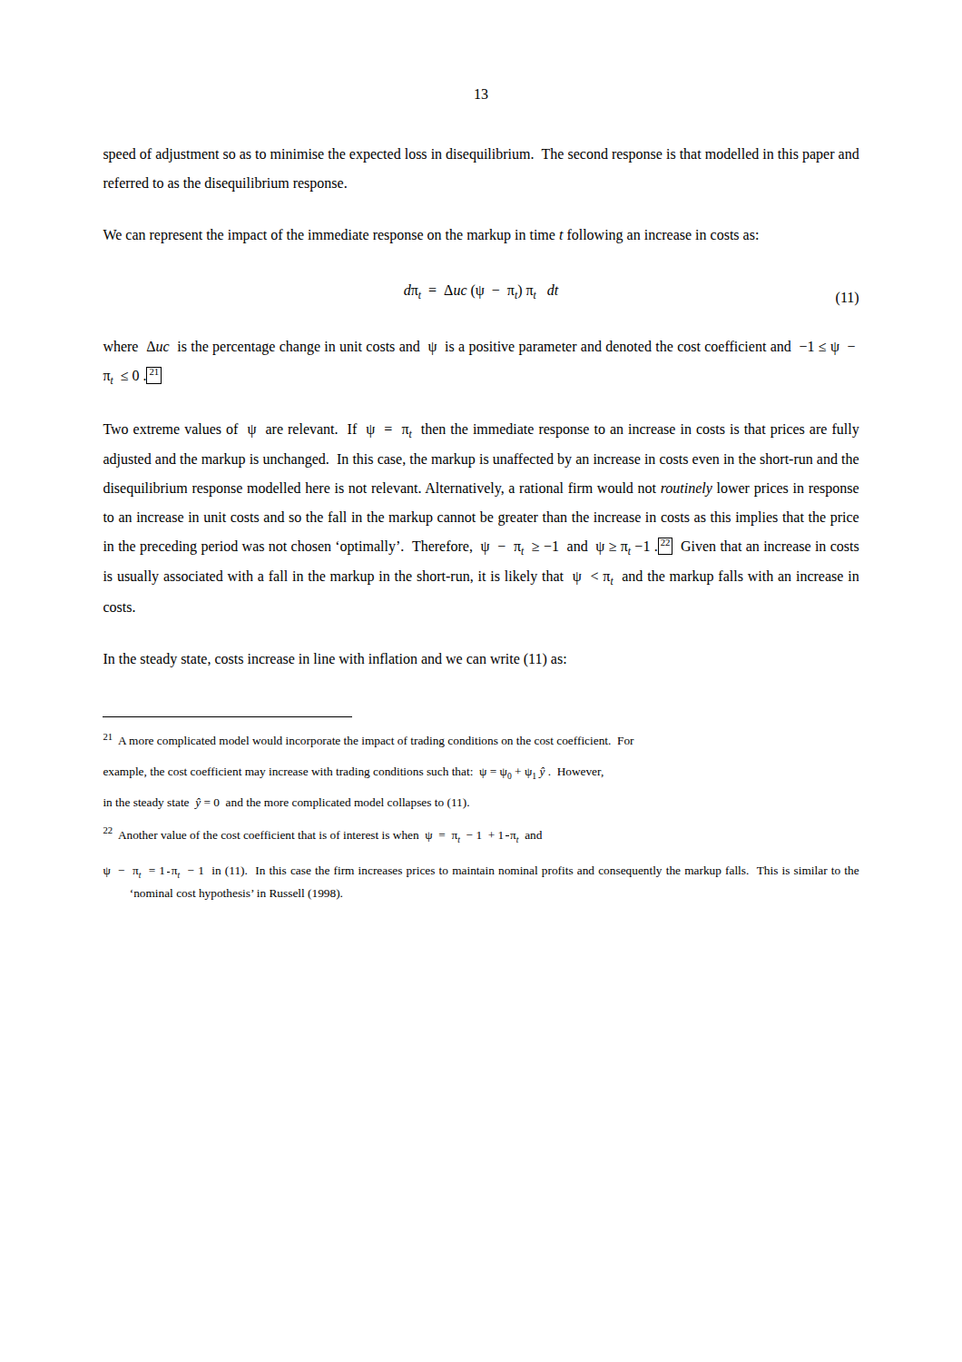13
speed of adjustment so as to minimise the expected loss in disequilibrium. The second response is that modelled in this paper and referred to as the disequilibrium response.
We can represent the impact of the immediate response on the markup in time t following an increase in costs as:
dπt = Δuc (ψ − πt) πt dt (11)
where Δuc is the percentage change in unit costs and ψ is a positive parameter and denoted the cost coefficient and −1 ≤ ψ − πt ≤ 0 .21
Two extreme values of ψ are relevant. If ψ = πt then the immediate response to an increase in costs is that prices are fully adjusted and the markup is unchanged. In this case, the markup is unaffected by an increase in costs even in the short-run and the disequilibrium response modelled here is not relevant. Alternatively, a rational firm would not routinely lower prices in response to an increase in unit costs and so the fall in the markup cannot be greater than the increase in costs as this implies that the price in the preceding period was not chosen ‘optimally’. Therefore, ψ − πt ≥ −1 and ψ ≥ πt −1 .22 Given that an increase in costs is usually associated with a fall in the markup in the short-run, it is likely that ψ < πt and the markup falls with an increase in costs.
In the steady state, costs increase in line with inflation and we can write (11) as:
21 A more complicated model would incorporate the impact of trading conditions on the cost coefficient. For
example, the cost coefficient may increase with trading conditions such that: ψ = ψ0 + ψ1 ŷ . However,
in the steady state ŷ = 0 and the more complicated model collapses to (11).
22 Another value of the cost coefficient that is of interest is when ψ = πt − 1 + 1 πt and
ψ − πt = 1 πt − 1 in (11). In this case the firm increases prices to maintain nominal profits and consequently the markup falls. This is similar to the ‘nominal cost hypothesis’ in Russell (1998).